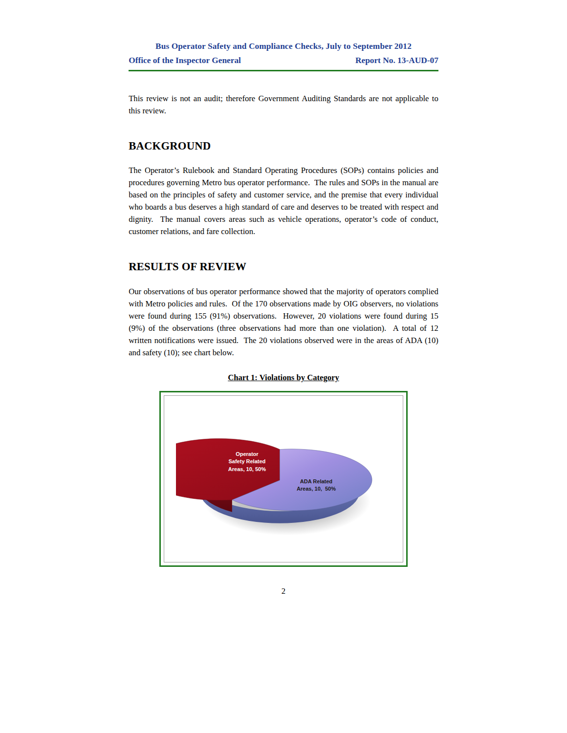Bus Operator Safety and Compliance Checks, July to September 2012
Office of the Inspector General Report No. 13-AUD-07
This review is not an audit; therefore Government Auditing Standards are not applicable to this review.
BACKGROUND
The Operator’s Rulebook and Standard Operating Procedures (SOPs) contains policies and procedures governing Metro bus operator performance. The rules and SOPs in the manual are based on the principles of safety and customer service, and the premise that every individual who boards a bus deserves a high standard of care and deserves to be treated with respect and dignity. The manual covers areas such as vehicle operations, operator’s code of conduct, customer relations, and fare collection.
RESULTS OF REVIEW
Our observations of bus operator performance showed that the majority of operators complied with Metro policies and rules. Of the 170 observations made by OIG observers, no violations were found during 155 (91%) observations. However, 20 violations were found during 15 (9%) of the observations (three observations had more than one violation). A total of 12 written notifications were issued. The 20 violations observed were in the areas of ADA (10) and safety (10); see chart below.
Chart 1: Violations by Category
Operator Safety Related Areas, 10, 50% ADA Related Areas, 10, 50%
2